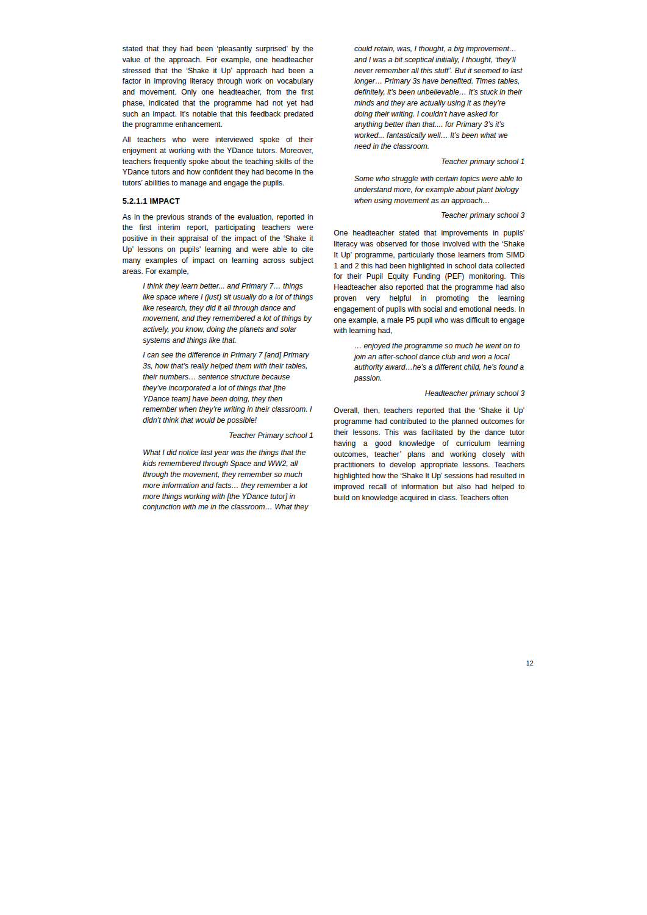stated that they had been ‘pleasantly surprised’ by the value of the approach. For example, one headteacher stressed that the ‘Shake it Up’ approach had been a factor in improving literacy through work on vocabulary and movement. Only one headteacher, from the first phase, indicated that the programme had not yet had such an impact. It’s notable that this feedback predated the programme enhancement.
All teachers who were interviewed spoke of their enjoyment at working with the YDance tutors. Moreover, teachers frequently spoke about the teaching skills of the YDance tutors and how confident they had become in the tutors’ abilities to manage and engage the pupils.
5.2.1.1 IMPACT
As in the previous strands of the evaluation, reported in the first interim report, participating teachers were positive in their appraisal of the impact of the ‘Shake it Up’ lessons on pupils’ learning and were able to cite many examples of impact on learning across subject areas. For example,
I think they learn better... and Primary 7… things like space where I (just) sit usually do a lot of things like research, they did it all through dance and movement, and they remembered a lot of things by actively, you know, doing the planets and solar systems and things like that.
I can see the difference in Primary 7 [and] Primary 3s, how that’s really helped them with their tables, their numbers… sentence structure because they’ve incorporated a lot of things that [the YDance team] have been doing, they then remember when they’re writing in their classroom. I didn’t think that would be possible!
Teacher Primary school 1
What I did notice last year was the things that the kids remembered through Space and WW2, all through the movement, they remember so much more information and facts… they remember a lot more things working with [the YDance tutor] in conjunction with me in the classroom… What they could retain, was, I thought, a big improvement… and I was a bit sceptical initially, I thought, ‘they’ll never remember all this stuff’. But it seemed to last longer… Primary 3s have benefited. Times tables, definitely, it’s been unbelievable… It’s stuck in their minds and they are actually using it as they’re doing their writing. I couldn’t have asked for anything better than that.... for Primary 3’s it’s worked... fantastically well… It’s been what we need in the classroom.
Teacher primary school 1
Some who struggle with certain topics were able to understand more, for example about plant biology when using movement as an approach…
Teacher primary school 3
One headteacher stated that improvements in pupils’ literacy was observed for those involved with the ‘Shake It Up’ programme, particularly those learners from SIMD 1 and 2 this had been highlighted in school data collected for their Pupil Equity Funding (PEF) monitoring. This Headteacher also reported that the programme had also proven very helpful in promoting the learning engagement of pupils with social and emotional needs. In one example, a male P5 pupil who was difficult to engage with learning had,
… enjoyed the programme so much he went on to join an after-school dance club and won a local authority award…he’s a different child, he’s found a passion.
Headteacher primary school 3
Overall, then, teachers reported that the ‘Shake it Up’ programme had contributed to the planned outcomes for their lessons. This was facilitated by the dance tutor having a good knowledge of curriculum learning outcomes, teacher’ plans and working closely with practitioners to develop appropriate lessons. Teachers highlighted how the ‘Shake It Up’ sessions had resulted in improved recall of information but also had helped to build on knowledge acquired in class. Teachers often
12